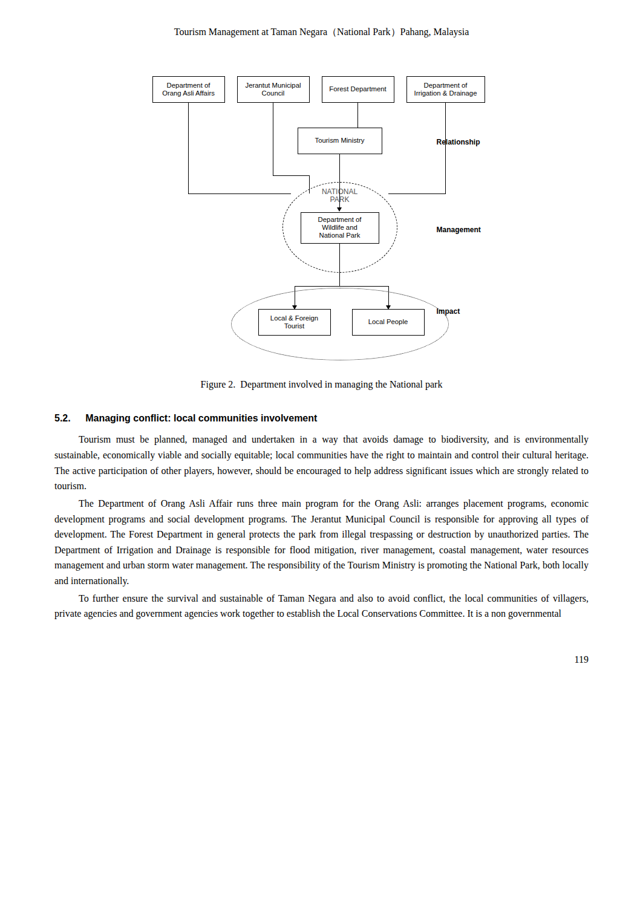Tourism Management at Taman Negara（National Park）Pahang, Malaysia
Department of
Orang Asli Affairs
Jerantut Municipal
Council
Forest Department
Department of
Irrigation & Drainage
Tourism Ministry
Relationship
NATIONAL
PARK
Department of
Wildlife and
National Park
Management
Local & Foreign
Tourist
Local People
Impact
Figure 2. Department involved in managing the National park
5.2. Managing conflict: local communities involvement
Tourism must be planned, managed and undertaken in a way that avoids damage to biodiversity, and is environmentally sustainable, economically viable and socially equitable; local communities have the right to maintain and control their cultural heritage. The active participation of other players, however, should be encouraged to help address significant issues which are strongly related to tourism.
The Department of Orang Asli Affair runs three main program for the Orang Asli: arranges placement programs, economic development programs and social development programs. The Jerantut Municipal Council is responsible for approving all types of development. The Forest Department in general protects the park from illegal trespassing or destruction by unauthorized parties. The Department of Irrigation and Drainage is responsible for flood mitigation, river management, coastal management, water resources management and urban storm water management. The responsibility of the Tourism Ministry is promoting the National Park, both locally and internationally.
To further ensure the survival and sustainable of Taman Negara and also to avoid conflict, the local communities of villagers, private agencies and government agencies work together to establish the Local Conservations Committee. It is a non governmental
119